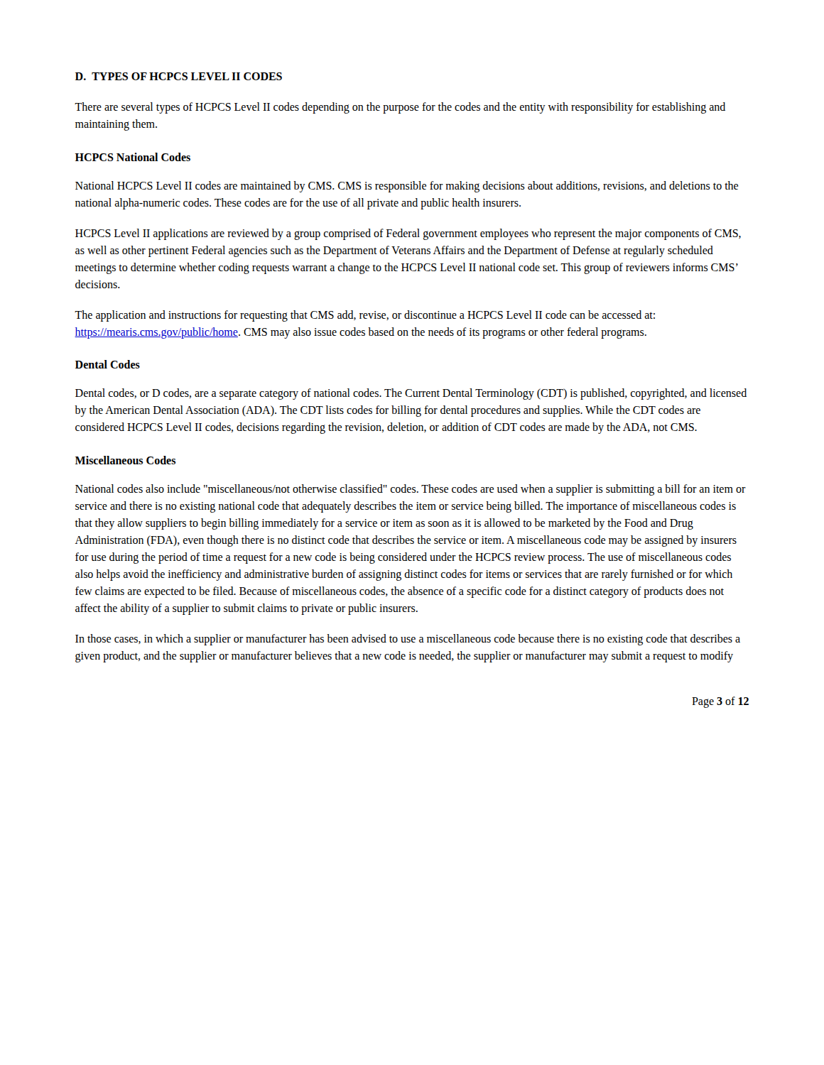D. TYPES OF HCPCS LEVEL II CODES
There are several types of HCPCS Level II codes depending on the purpose for the codes and the entity with responsibility for establishing and maintaining them.
HCPCS National Codes
National HCPCS Level II codes are maintained by CMS. CMS is responsible for making decisions about additions, revisions, and deletions to the national alpha-numeric codes. These codes are for the use of all private and public health insurers.
HCPCS Level II applications are reviewed by a group comprised of Federal government employees who represent the major components of CMS, as well as other pertinent Federal agencies such as the Department of Veterans Affairs and the Department of Defense at regularly scheduled meetings to determine whether coding requests warrant a change to the HCPCS Level II national code set. This group of reviewers informs CMS’ decisions.
The application and instructions for requesting that CMS add, revise, or discontinue a HCPCS Level II code can be accessed at: https://mearis.cms.gov/public/home. CMS may also issue codes based on the needs of its programs or other federal programs.
Dental Codes
Dental codes, or D codes, are a separate category of national codes. The Current Dental Terminology (CDT) is published, copyrighted, and licensed by the American Dental Association (ADA). The CDT lists codes for billing for dental procedures and supplies. While the CDT codes are considered HCPCS Level II codes, decisions regarding the revision, deletion, or addition of CDT codes are made by the ADA, not CMS.
Miscellaneous Codes
National codes also include "miscellaneous/not otherwise classified" codes. These codes are used when a supplier is submitting a bill for an item or service and there is no existing national code that adequately describes the item or service being billed. The importance of miscellaneous codes is that they allow suppliers to begin billing immediately for a service or item as soon as it is allowed to be marketed by the Food and Drug Administration (FDA), even though there is no distinct code that describes the service or item. A miscellaneous code may be assigned by insurers for use during the period of time a request for a new code is being considered under the HCPCS review process. The use of miscellaneous codes also helps avoid the inefficiency and administrative burden of assigning distinct codes for items or services that are rarely furnished or for which few claims are expected to be filed. Because of miscellaneous codes, the absence of a specific code for a distinct category of products does not affect the ability of a supplier to submit claims to private or public insurers.
In those cases, in which a supplier or manufacturer has been advised to use a miscellaneous code because there is no existing code that describes a given product, and the supplier or manufacturer believes that a new code is needed, the supplier or manufacturer may submit a request to modify
Page 3 of 12